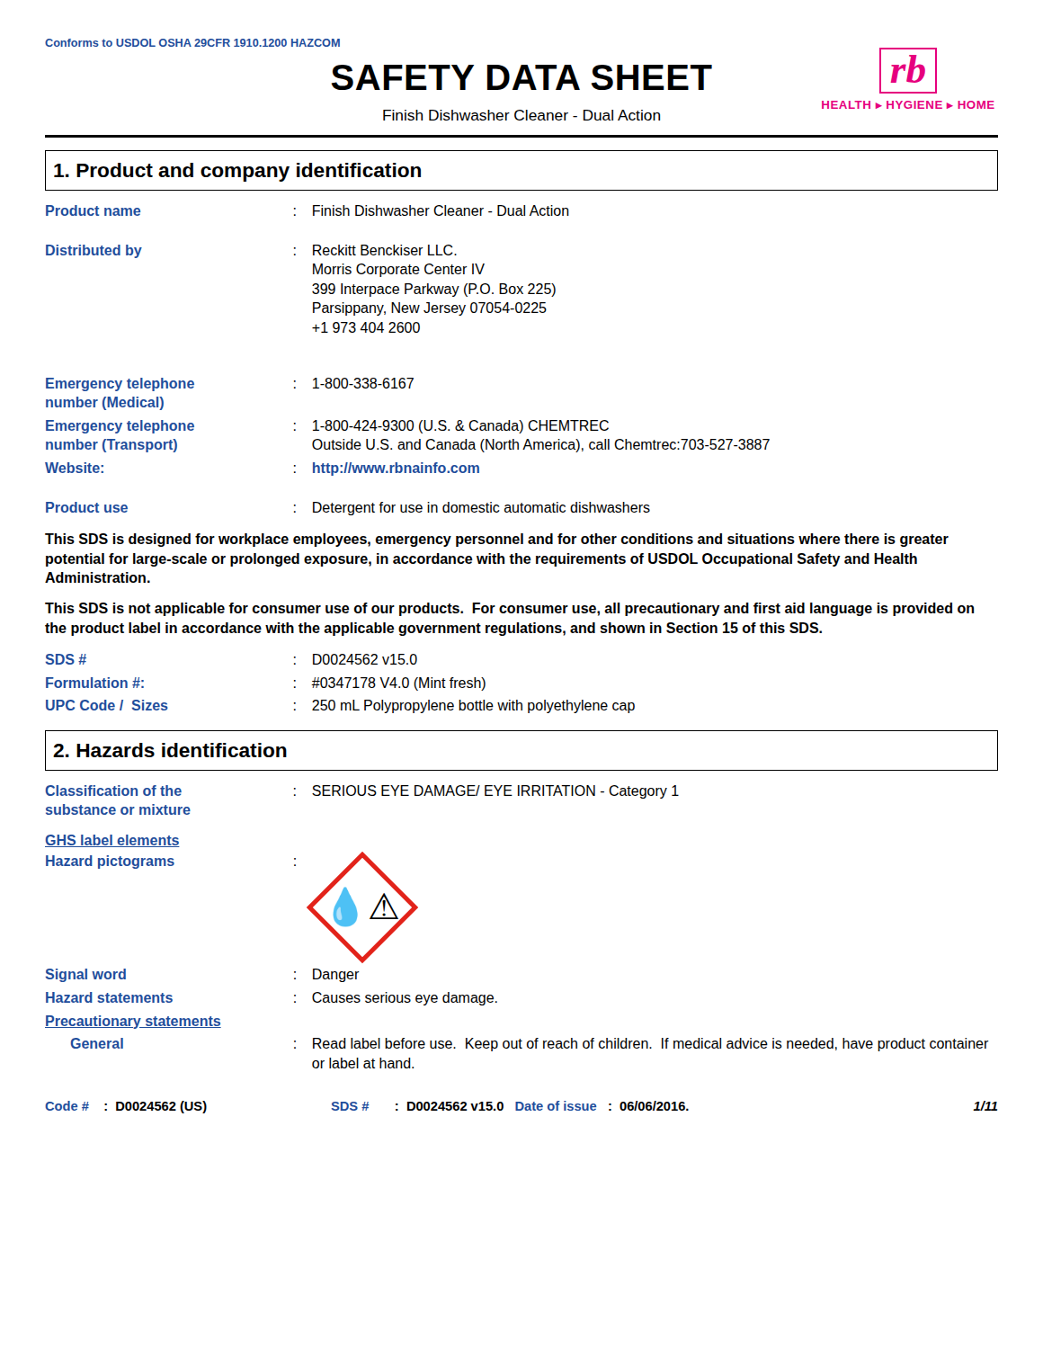Conforms to USDOL OSHA 29CFR 1910.1200 HAZCOM
rb
HEALTH ▸ HYGIENE ▸ HOME
SAFETY DATA SHEET
Finish Dishwasher Cleaner - Dual Action
1. Product and company identification
| Product name | : | Finish Dishwasher Cleaner - Dual Action |
| Distributed by | : | Reckitt Benckiser LLC. Morris Corporate Center IV 399 Interpace Parkway (P.O. Box 225) Parsippany, New Jersey 07054-0225 +1 973 404 2600 |
| Emergency telephone number (Medical) | : | 1-800-338-6167 |
| Emergency telephone number (Transport) | : | 1-800-424-9300 (U.S. & Canada) CHEMTREC Outside U.S. and Canada (North America), call Chemtrec:703-527-3887 |
| Website: | : | http://www.rbnainfo.com |
| Product use | : | Detergent for use in domestic automatic dishwashers |
This SDS is designed for workplace employees, emergency personnel and for other conditions and situations where there is greater potential for large-scale or prolonged exposure, in accordance with the requirements of USDOL Occupational Safety and Health Administration.
This SDS is not applicable for consumer use of our products. For consumer use, all precautionary and first aid language is provided on the product label in accordance with the applicable government regulations, and shown in Section 15 of this SDS.
| SDS # | : | D0024562 v15.0 |
| Formulation #: | : | #0347178 V4.0 (Mint fresh) |
| UPC Code / Sizes | : | 250 mL Polypropylene bottle with polyethylene cap |
2. Hazards identification
| Classification of the substance or mixture | : | SERIOUS EYE DAMAGE/ EYE IRRITATION - Category 1 |
GHS label elements
| Hazard pictograms | : | 💧⚠ |
| Signal word | : | Danger |
| Hazard statements | : | Causes serious eye damage. |
| Precautionary statements | | |
| General | : | Read label before use. Keep out of reach of children. If medical advice is needed, have product container or label at hand. |
| Code # : D0024562 (US) | SDS # : D0024562 v15.0 Date of issue : 06/06/2016. | 1/11 |